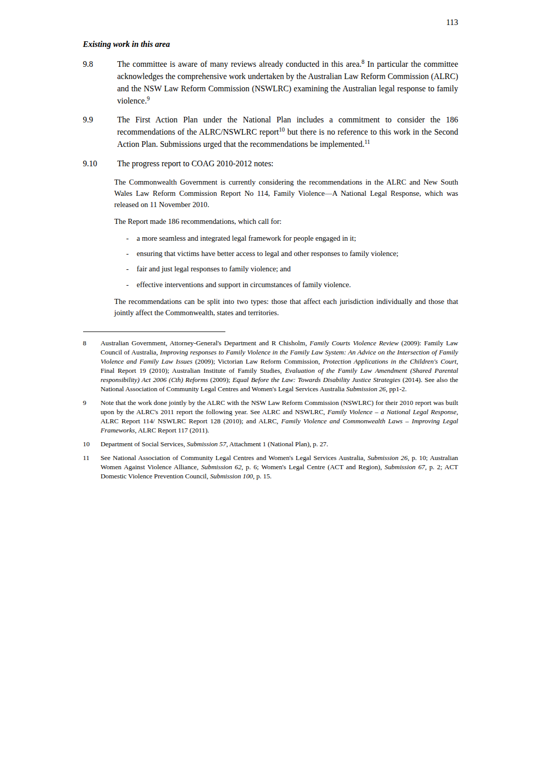113
Existing work in this area
9.8
The committee is aware of many reviews already conducted in this area.8 In particular the committee acknowledges the comprehensive work undertaken by the Australian Law Reform Commission (ALRC) and the NSW Law Reform Commission (NSWLRC) examining the Australian legal response to family violence.9
9.9
The First Action Plan under the National Plan includes a commitment to consider the 186 recommendations of the ALRC/NSWLRC report10 but there is no reference to this work in the Second Action Plan. Submissions urged that the recommendations be implemented.11
9.10
The progress report to COAG 2010-2012 notes:
The Commonwealth Government is currently considering the recommendations in the ALRC and New South Wales Law Reform Commission Report No 114, Family Violence—A National Legal Response, which was released on 11 November 2010.
The Report made 186 recommendations, which call for:
a more seamless and integrated legal framework for people engaged in it;
ensuring that victims have better access to legal and other responses to family violence;
fair and just legal responses to family violence; and
effective interventions and support in circumstances of family violence.
The recommendations can be split into two types: those that affect each jurisdiction individually and those that jointly affect the Commonwealth, states and territories.
8
Australian Government, Attorney-General's Department and R Chisholm, Family Courts Violence Review (2009): Family Law Council of Australia, Improving responses to Family Violence in the Family Law System: An Advice on the Intersection of Family Violence and Family Law Issues (2009); Victorian Law Reform Commission, Protection Applications in the Children's Court, Final Report 19 (2010); Australian Institute of Family Studies, Evaluation of the Family Law Amendment (Shared Parental responsibility) Act 2006 (Cth) Reforms (2009); Equal Before the Law: Towards Disability Justice Strategies (2014). See also the National Association of Community Legal Centres and Women's Legal Services Australia Submission 26, pp1-2.
9
Note that the work done jointly by the ALRC with the NSW Law Reform Commission (NSWLRC) for their 2010 report was built upon by the ALRC's 2011 report the following year. See ALRC and NSWLRC, Family Violence – a National Legal Response, ALRC Report 114/ NSWLRC Report 128 (2010); and ALRC, Family Violence and Commonwealth Laws – Improving Legal Frameworks, ALRC Report 117 (2011).
10
Department of Social Services, Submission 57, Attachment 1 (National Plan), p. 27.
11
See National Association of Community Legal Centres and Women's Legal Services Australia, Submission 26, p. 10; Australian Women Against Violence Alliance, Submission 62, p. 6; Women's Legal Centre (ACT and Region), Submission 67, p. 2; ACT Domestic Violence Prevention Council, Submission 100, p. 15.